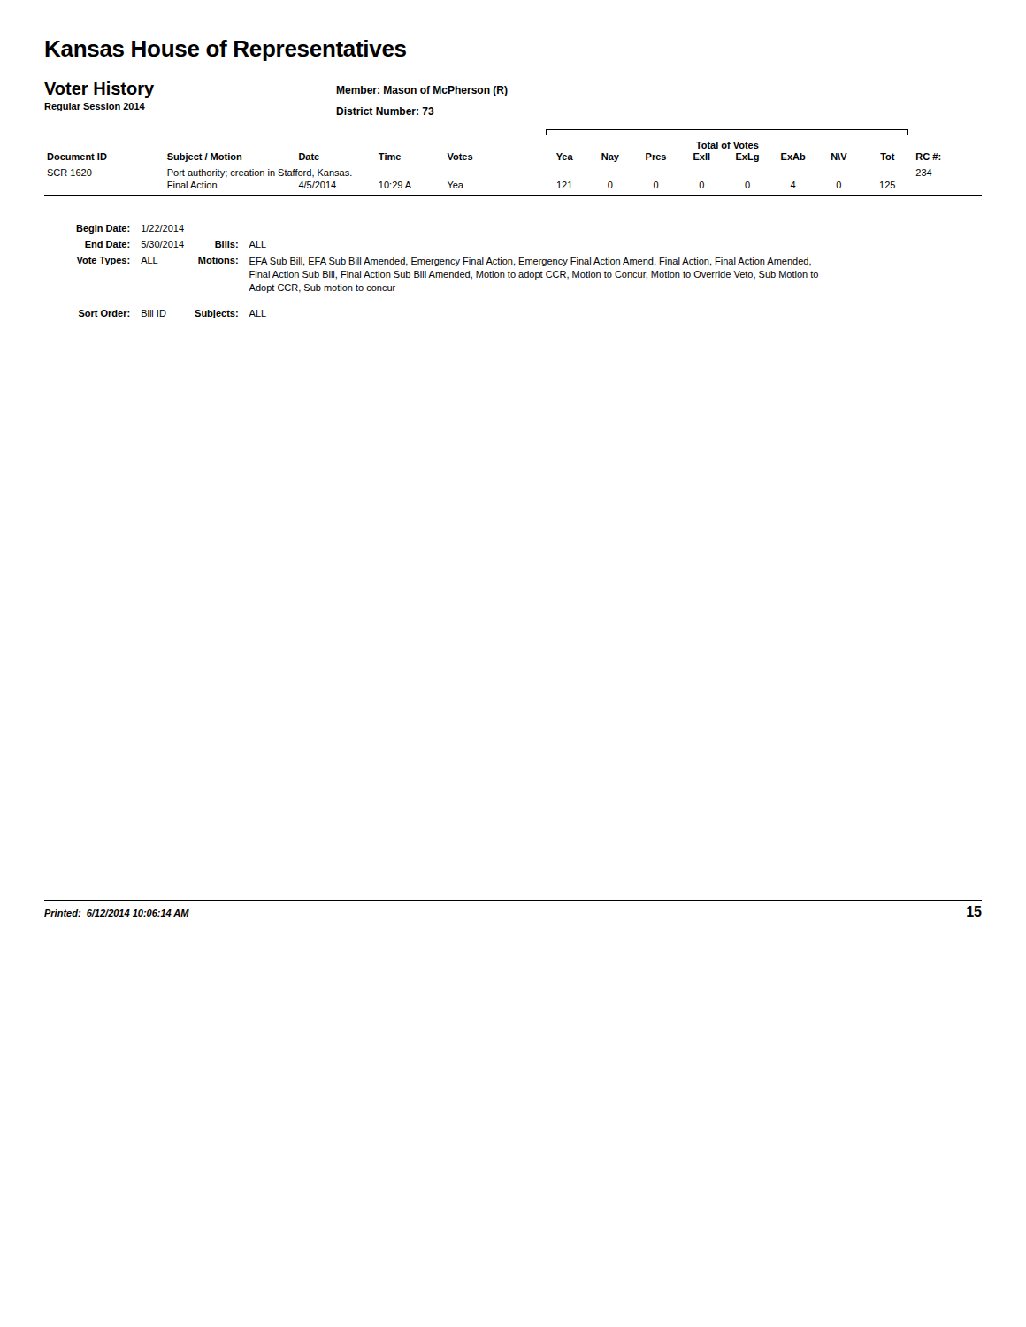Kansas House of Representatives
Voter History
Regular Session 2014
Member: Mason of McPherson (R)
District Number: 73
| | Total of Votes | |
| Document ID | Subject / Motion | Date | Time | Votes | Yea | Nay | Pres | ExIl | ExLg | ExAb | N\V | Tot | RC #: |
| SCR 1620 | Port authority; creation in Stafford, Kansas. | | | | | | | | | 234 |
| | Final Action | 4/5/2014 | 10:29 A | Yea | 121 | 0 | 0 | 0 | 0 | 4 | 0 | 125 | |
| Begin Date: | 1/22/2014 | | |
| End Date: | 5/30/2014 | Bills: | ALL |
| Vote Types: | ALL | Motions: | EFA Sub Bill, EFA Sub Bill Amended, Emergency Final Action, Emergency Final Action Amend, Final Action, Final Action Amended, Final Action Sub Bill, Final Action Sub Bill Amended, Motion to adopt CCR, Motion to Concur, Motion to Override Veto, Sub Motion to Adopt CCR, Sub motion to concur |
| Sort Order: | Bill ID | Subjects: | ALL |
Printed: 6/12/2014 10:06:14 AM
15